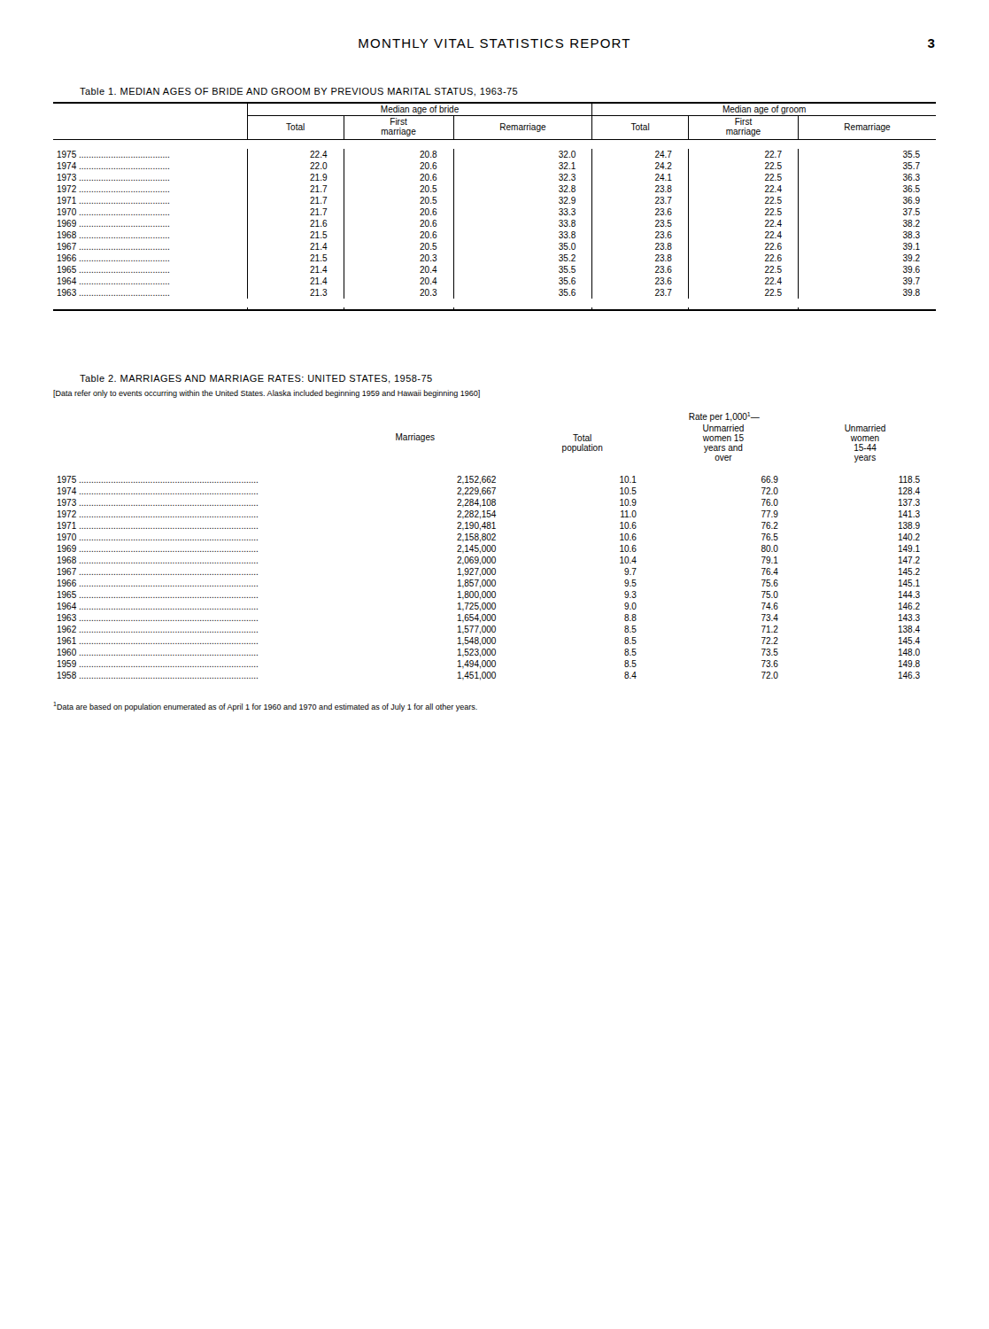MONTHLY VITAL STATISTICS REPORT 3
Table 1. MEDIAN AGES OF BRIDE AND GROOM BY PREVIOUS MARITAL STATUS, 1963-75
| | Median age of bride | Median age of groom |
| --- | --- | --- |
| Total | First marriage | Remarriage | Total | First marriage | Remarriage |
| 1975 ..................................... | 22.4 | 20.8 | 32.0 | 24.7 | 22.7 | 35.5 |
| 1974 ..................................... | 22.0 | 20.6 | 32.1 | 24.2 | 22.5 | 35.7 |
| 1973 ..................................... | 21.9 | 20.6 | 32.3 | 24.1 | 22.5 | 36.3 |
| 1972 ..................................... | 21.7 | 20.5 | 32.8 | 23.8 | 22.4 | 36.5 |
| 1971 ..................................... | 21.7 | 20.5 | 32.9 | 23.7 | 22.5 | 36.9 |
| 1970 ..................................... | 21.7 | 20.6 | 33.3 | 23.6 | 22.5 | 37.5 |
| 1969 ..................................... | 21.6 | 20.6 | 33.8 | 23.5 | 22.4 | 38.2 |
| 1968 ..................................... | 21.5 | 20.6 | 33.8 | 23.6 | 22.4 | 38.3 |
| 1967 ..................................... | 21.4 | 20.5 | 35.0 | 23.8 | 22.6 | 39.1 |
| 1966 ..................................... | 21.5 | 20.3 | 35.2 | 23.8 | 22.6 | 39.2 |
| 1965 ..................................... | 21.4 | 20.4 | 35.5 | 23.6 | 22.5 | 39.6 |
| 1964 ..................................... | 21.4 | 20.4 | 35.6 | 23.6 | 22.4 | 39.7 |
| 1963 ..................................... | 21.3 | 20.3 | 35.6 | 23.7 | 22.5 | 39.8 |
Table 2. MARRIAGES AND MARRIAGE RATES: UNITED STATES, 1958-75
[Data refer only to events occurring within the United States. Alaska included beginning 1959 and Hawaii beginning 1960]
| | Marriages | Rate per 1,000 1 — |
| --- | --- | --- |
| Total population | Unmarried women 15 years and over | Unmarried women 15-44 years |
| 1975 ......................................................................... | 2,152,662 | 10.1 | 66.9 | 118.5 |
| 1974 ......................................................................... | 2,229,667 | 10.5 | 72.0 | 128.4 |
| 1973 ......................................................................... | 2,284,108 | 10.9 | 76.0 | 137.3 |
| 1972 ......................................................................... | 2,282,154 | 11.0 | 77.9 | 141.3 |
| 1971 ......................................................................... | 2,190,481 | 10.6 | 76.2 | 138.9 |
| 1970 ......................................................................... | 2,158,802 | 10.6 | 76.5 | 140.2 |
| 1969 ......................................................................... | 2,145,000 | 10.6 | 80.0 | 149.1 |
| 1968 ......................................................................... | 2,069,000 | 10.4 | 79.1 | 147.2 |
| 1967 ......................................................................... | 1,927,000 | 9.7 | 76.4 | 145.2 |
| 1966 ......................................................................... | 1,857,000 | 9.5 | 75.6 | 145.1 |
| 1965 ......................................................................... | 1,800,000 | 9.3 | 75.0 | 144.3 |
| 1964 ......................................................................... | 1,725,000 | 9.0 | 74.6 | 146.2 |
| 1963 ......................................................................... | 1,654,000 | 8.8 | 73.4 | 143.3 |
| 1962 ......................................................................... | 1,577,000 | 8.5 | 71.2 | 138.4 |
| 1961 ......................................................................... | 1,548,000 | 8.5 | 72.2 | 145.4 |
| 1960 ......................................................................... | 1,523,000 | 8.5 | 73.5 | 148.0 |
| 1959 ......................................................................... | 1,494,000 | 8.5 | 73.6 | 149.8 |
| 1958 ......................................................................... | 1,451,000 | 8.4 | 72.0 | 146.3 |
1Data are based on population enumerated as of April 1 for 1960 and 1970 and estimated as of July 1 for all other years.